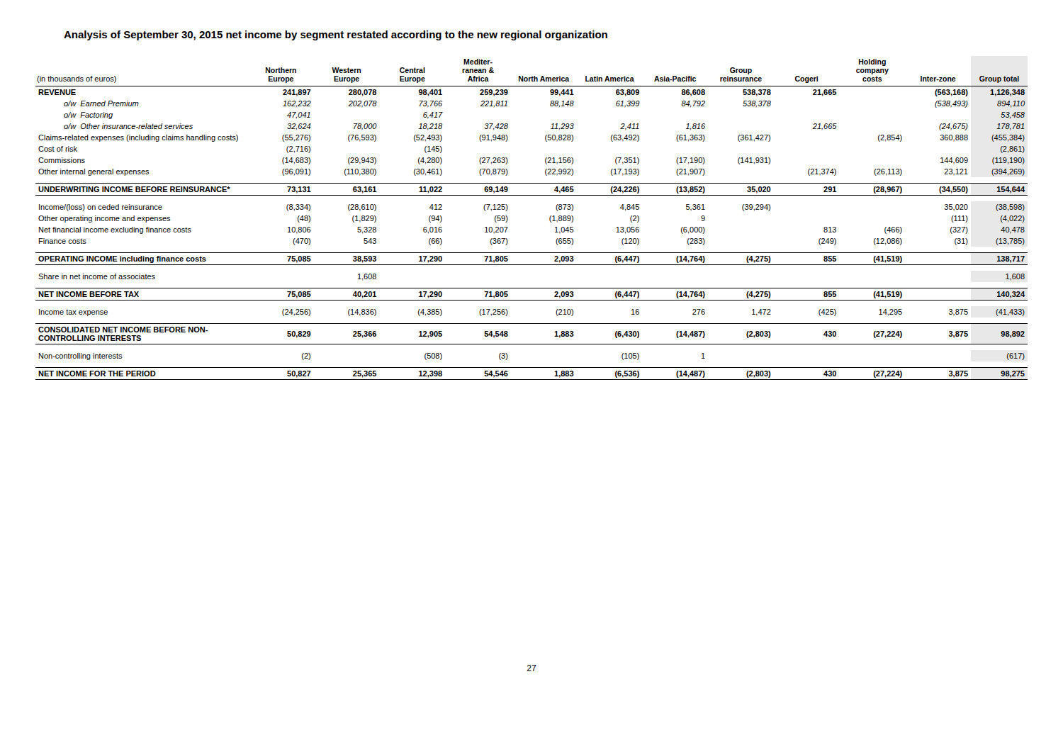Analysis of September 30, 2015 net income by segment restated according to the new regional organization
| (in thousands of euros) | Northern Europe | Western Europe | Central Europe | Mediter- ranean & Africa | North America | Latin America | Asia-Pacific | Group reinsurance | Cogeri | Holding company costs | Inter-zone | Group total |
| --- | --- | --- | --- | --- | --- | --- | --- | --- | --- | --- | --- | --- |
| REVENUE | 241,897 | 280,078 | 98,401 | 259,239 | 99,441 | 63,809 | 86,608 | 538,378 | 21,665 | | (563,168) | 1,126,348 |
| o/w Earned Premium | 162,232 | 202,078 | 73,766 | 221,811 | 88,148 | 61,399 | 84,792 | 538,378 | | | (538,493) | 894,110 |
| o/w Factoring | 47,041 | | 6,417 | | | | | | | | | 53,458 |
| o/w Other insurance-related services | 32,624 | 78,000 | 18,218 | 37,428 | 11,293 | 2,411 | 1,816 | | 21,665 | | (24,675) | 178,781 |
| Claims-related expenses (including claims handling costs) | (55,276) | (76,593) | (52,493) | (91,948) | (50,828) | (63,492) | (61,363) | (361,427) | | (2,854) | 360,888 | (455,384) |
| Cost of risk | (2,716) | | (145) | | | | | | | | | (2,861) |
| Commissions | (14,683) | (29,943) | (4,280) | (27,263) | (21,156) | (7,351) | (17,190) | (141,931) | | | 144,609 | (119,190) |
| Other internal general expenses | (96,091) | (110,380) | (30,461) | (70,879) | (22,992) | (17,193) | (21,907) | | (21,374) | (26,113) | 23,121 | (394,269) |
| UNDERWRITING INCOME BEFORE REINSURANCE* | 73,131 | 63,161 | 11,022 | 69,149 | 4,465 | (24,226) | (13,852) | 35,020 | 291 | (28,967) | (34,550) | 154,644 |
| Income/(loss) on ceded reinsurance | (8,334) | (28,610) | 412 | (7,125) | (873) | 4,845 | 5,361 | (39,294) | | | 35,020 | (38,598) |
| Other operating income and expenses | (48) | (1,829) | (94) | (59) | (1,889) | (2) | 9 | | | | (111) | (4,022) |
| Net financial income excluding finance costs | 10,806 | 5,328 | 6,016 | 10,207 | 1,045 | 13,056 | (6,000) | | 813 | (466) | (327) | 40,478 |
| Finance costs | (470) | 543 | (66) | (367) | (655) | (120) | (283) | | (249) | (12,086) | (31) | (13,785) |
| OPERATING INCOME including finance costs | 75,085 | 38,593 | 17,290 | 71,805 | 2,093 | (6,447) | (14,764) | (4,275) | 855 | (41,519) | | 138,717 |
| Share in net income of associates | | 1,608 | | | | | | | | | | 1,608 |
| NET INCOME BEFORE TAX | 75,085 | 40,201 | 17,290 | 71,805 | 2,093 | (6,447) | (14,764) | (4,275) | 855 | (41,519) | | 140,324 |
| Income tax expense | (24,256) | (14,836) | (4,385) | (17,256) | (210) | 16 | 276 | 1,472 | (425) | 14,295 | 3,875 | (41,433) |
| CONSOLIDATED NET INCOME BEFORE NON-CONTROLLING INTERESTS | 50,829 | 25,366 | 12,905 | 54,548 | 1,883 | (6,430) | (14,487) | (2,803) | 430 | (27,224) | 3,875 | 98,892 |
| Non-controlling interests | (2) | | (508) | (3) | | (105) | 1 | | | | | (617) |
| NET INCOME FOR THE PERIOD | 50,827 | 25,365 | 12,398 | 54,546 | 1,883 | (6,536) | (14,487) | (2,803) | 430 | (27,224) | 3,875 | 98,275 |
27